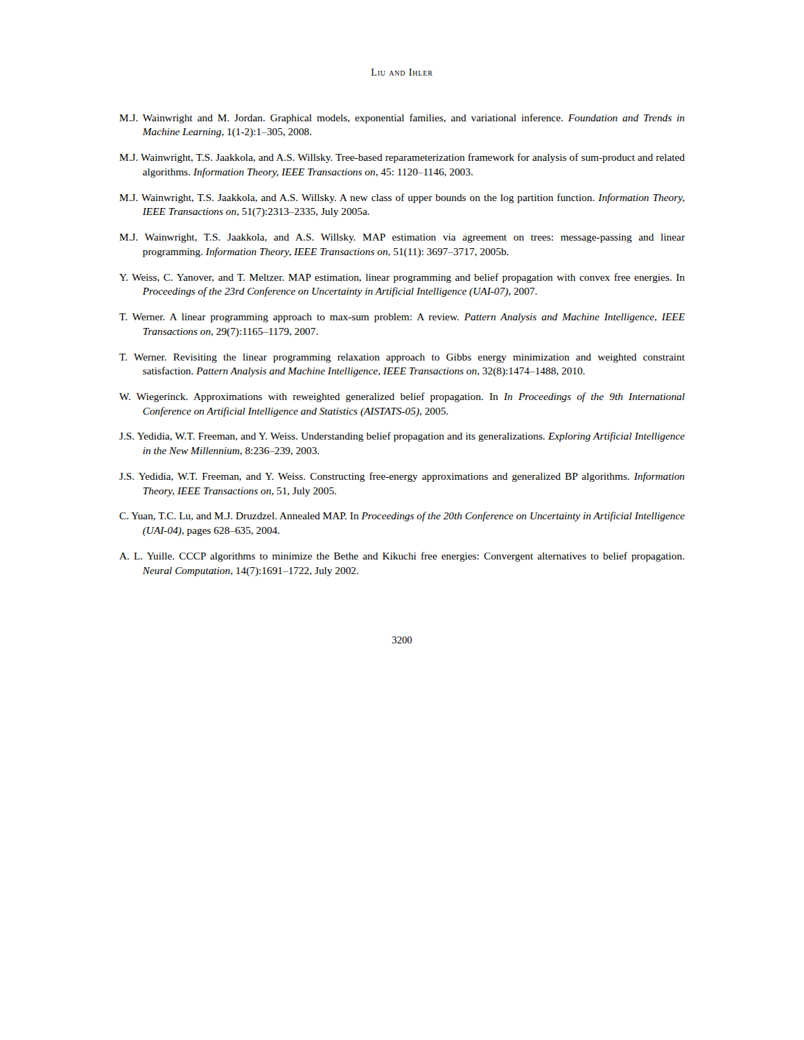Liu and Ihler
M.J. Wainwright and M. Jordan. Graphical models, exponential families, and variational inference. Foundation and Trends in Machine Learning, 1(1-2):1–305, 2008.
M.J. Wainwright, T.S. Jaakkola, and A.S. Willsky. Tree-based reparameterization framework for analysis of sum-product and related algorithms. Information Theory, IEEE Transactions on, 45: 1120–1146, 2003.
M.J. Wainwright, T.S. Jaakkola, and A.S. Willsky. A new class of upper bounds on the log partition function. Information Theory, IEEE Transactions on, 51(7):2313–2335, July 2005a.
M.J. Wainwright, T.S. Jaakkola, and A.S. Willsky. MAP estimation via agreement on trees: message-passing and linear programming. Information Theory, IEEE Transactions on, 51(11): 3697–3717, 2005b.
Y. Weiss, C. Yanover, and T. Meltzer. MAP estimation, linear programming and belief propagation with convex free energies. In Proceedings of the 23rd Conference on Uncertainty in Artificial Intelligence (UAI-07), 2007.
T. Werner. A linear programming approach to max-sum problem: A review. Pattern Analysis and Machine Intelligence, IEEE Transactions on, 29(7):1165–1179, 2007.
T. Werner. Revisiting the linear programming relaxation approach to Gibbs energy minimization and weighted constraint satisfaction. Pattern Analysis and Machine Intelligence, IEEE Transactions on, 32(8):1474–1488, 2010.
W. Wiegerinck. Approximations with reweighted generalized belief propagation. In In Proceedings of the 9th International Conference on Artificial Intelligence and Statistics (AISTATS-05), 2005.
J.S. Yedidia, W.T. Freeman, and Y. Weiss. Understanding belief propagation and its generalizations. Exploring Artificial Intelligence in the New Millennium, 8:236–239, 2003.
J.S. Yedidia, W.T. Freeman, and Y. Weiss. Constructing free-energy approximations and generalized BP algorithms. Information Theory, IEEE Transactions on, 51, July 2005.
C. Yuan, T.C. Lu, and M.J. Druzdzel. Annealed MAP. In Proceedings of the 20th Conference on Uncertainty in Artificial Intelligence (UAI-04), pages 628–635, 2004.
A. L. Yuille. CCCP algorithms to minimize the Bethe and Kikuchi free energies: Convergent alternatives to belief propagation. Neural Computation, 14(7):1691–1722, July 2002.
3200